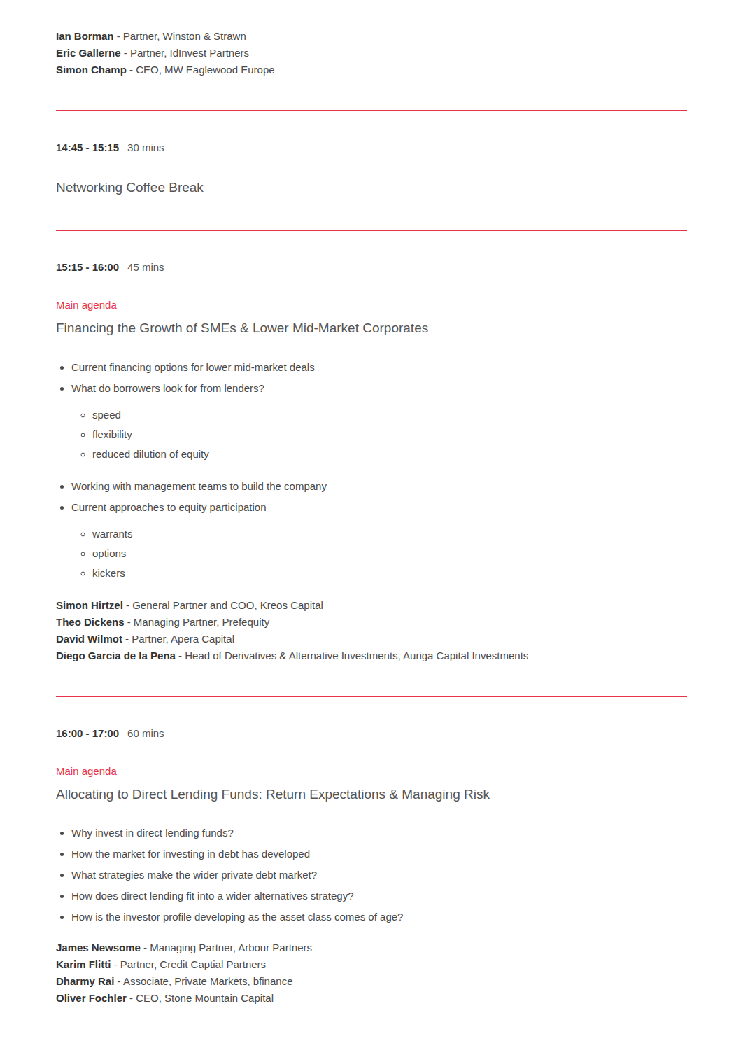Ian Borman - Partner, Winston & Strawn
Eric Gallerne - Partner, IdInvest Partners
Simon Champ - CEO, MW Eaglewood Europe
14:45 - 15:1530 mins
Networking Coffee Break
15:15 - 16:0045 mins
Main agenda
Financing the Growth of SMEs & Lower Mid-Market Corporates
Current financing options for lower mid-market deals
What do borrowers look for from lenders?
speed
flexibility
reduced dilution of equity
Working with management teams to build the company
Current approaches to equity participation
warrants
options
kickers
Simon Hirtzel - General Partner and COO, Kreos Capital
Theo Dickens - Managing Partner, Prefequity
David Wilmot - Partner, Apera Capital
Diego Garcia de la Pena - Head of Derivatives & Alternative Investments, Auriga Capital Investments
16:00 - 17:0060 mins
Main agenda
Allocating to Direct Lending Funds: Return Expectations & Managing Risk
Why invest in direct lending funds?
How the market for investing in debt has developed
What strategies make the wider private debt market?
How does direct lending fit into a wider alternatives strategy?
How is the investor profile developing as the asset class comes of age?
James Newsome - Managing Partner, Arbour Partners
Karim Flitti - Partner, Credit Captial Partners
Dharmy Rai - Associate, Private Markets, bfinance
Oliver Fochler - CEO, Stone Mountain Capital